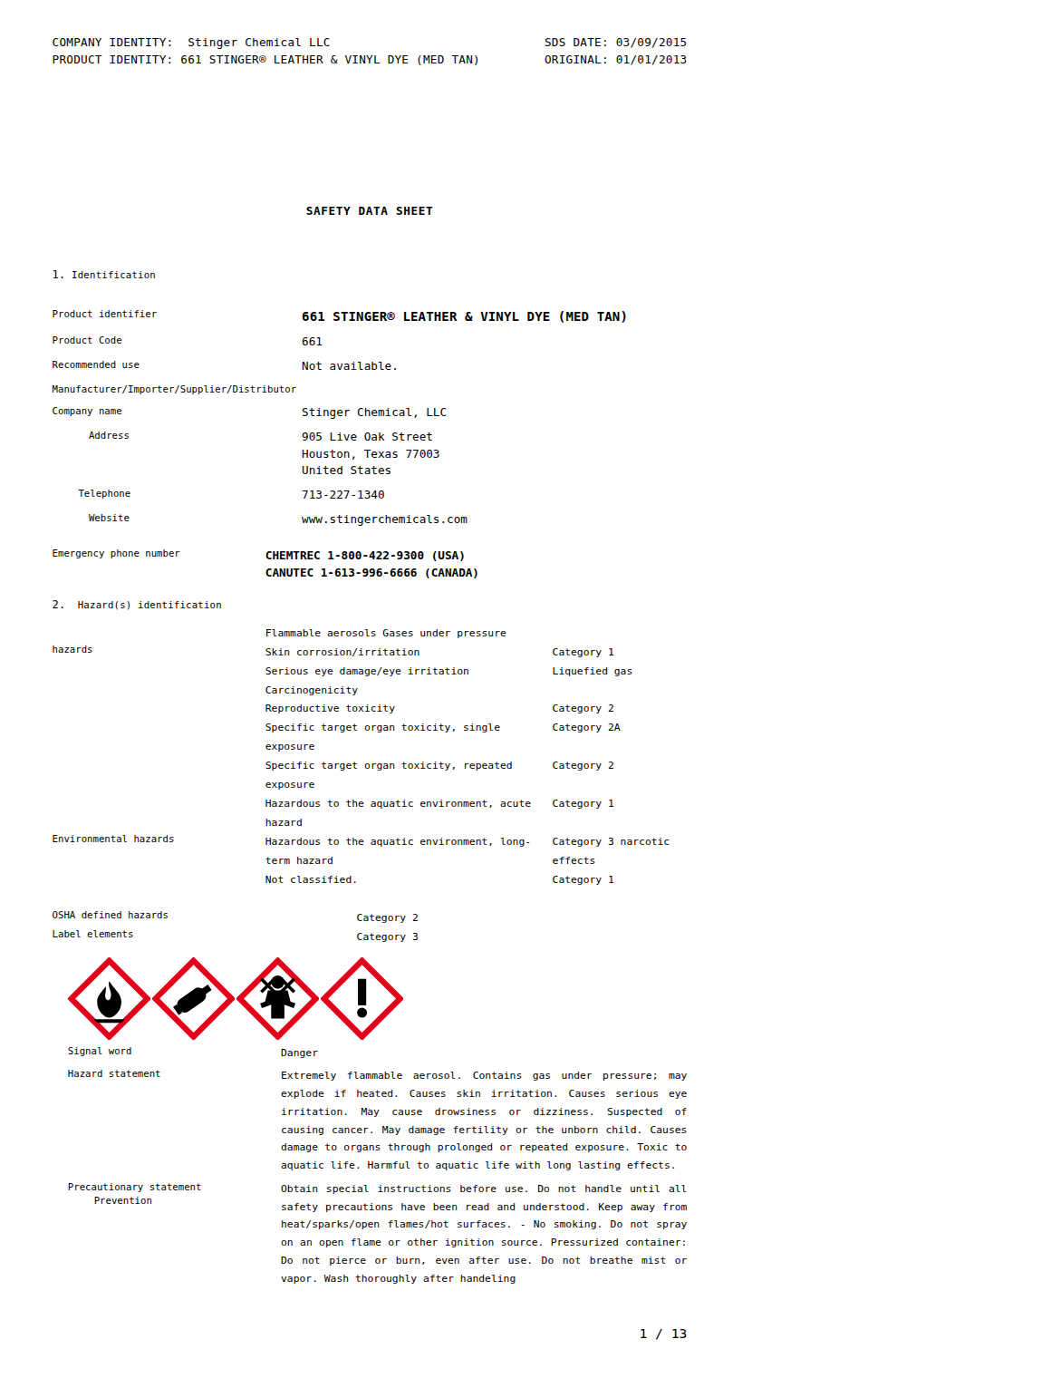COMPANY IDENTITY: Stinger Chemical LLC PRODUCT IDENTITY: 661 STINGER® LEATHER & VINYL DYE (MED TAN)
SDS DATE: 03/09/2015 ORIGINAL: 01/01/2013
SAFETY DATA SHEET
1. Identification
| Product identifier | 661 STINGER® LEATHER & VINYL DYE (MED TAN) |
| Product Code | 661 |
| Recommended use | Not available. |
| Manufacturer/Importer/Supplier/Distributor | |
| Company name | Stinger Chemical, LLC |
| Address | 905 Live Oak Street Houston, Texas 77003 United States |
| Telephone | 713-227-1340 |
| Website | www.stingerchemicals.com |
| Emergency phone number | CHEMTREC 1-800-422-9300 (USA) CANUTEC 1-613-996-6666 (CANADA) |
2. Hazard(s) identification
| | Flammable aerosols Gases under pressure | |
| hazards | Skin corrosion/irritation | Category 1 |
| | Serious eye damage/eye irritation Carcinogenicity | Liquefied gas |
| | Reproductive toxicity | Category 2 |
| | Specific target organ toxicity, single exposure | Category 2A |
| | Specific target organ toxicity, repeated exposure | Category 2 |
| | Hazardous to the aquatic environment, acute hazard | Category 1 |
| Environmental hazards | Hazardous to the aquatic environment, long-term hazard | Category 3 narcotic effects |
| | Not classified. | Category 1 |
| OSHA defined hazards | Category 2 | |
| Label elements | Category 3 | |
| Signal word | Danger |
| Hazard statement | Extremely flammable aerosol. Contains gas under pressure; may explode if heated. Causes skin irritation. Causes serious eye irritation. May cause drowsiness or dizziness. Suspected of causing cancer. May damage fertility or the unborn child. Causes damage to organs through prolonged or repeated exposure. Toxic to aquatic life. Harmful to aquatic life with long lasting effects. |
| Precautionary statement Prevention | Obtain special instructions before use. Do not handle until all safety precautions have been read and understood. Keep away from heat/sparks/open flames/hot surfaces. - No smoking. Do not spray on an open flame or other ignition source. Pressurized container: Do not pierce or burn, even after use. Do not breathe mist or vapor. Wash thoroughly after handeling |
1 / 13